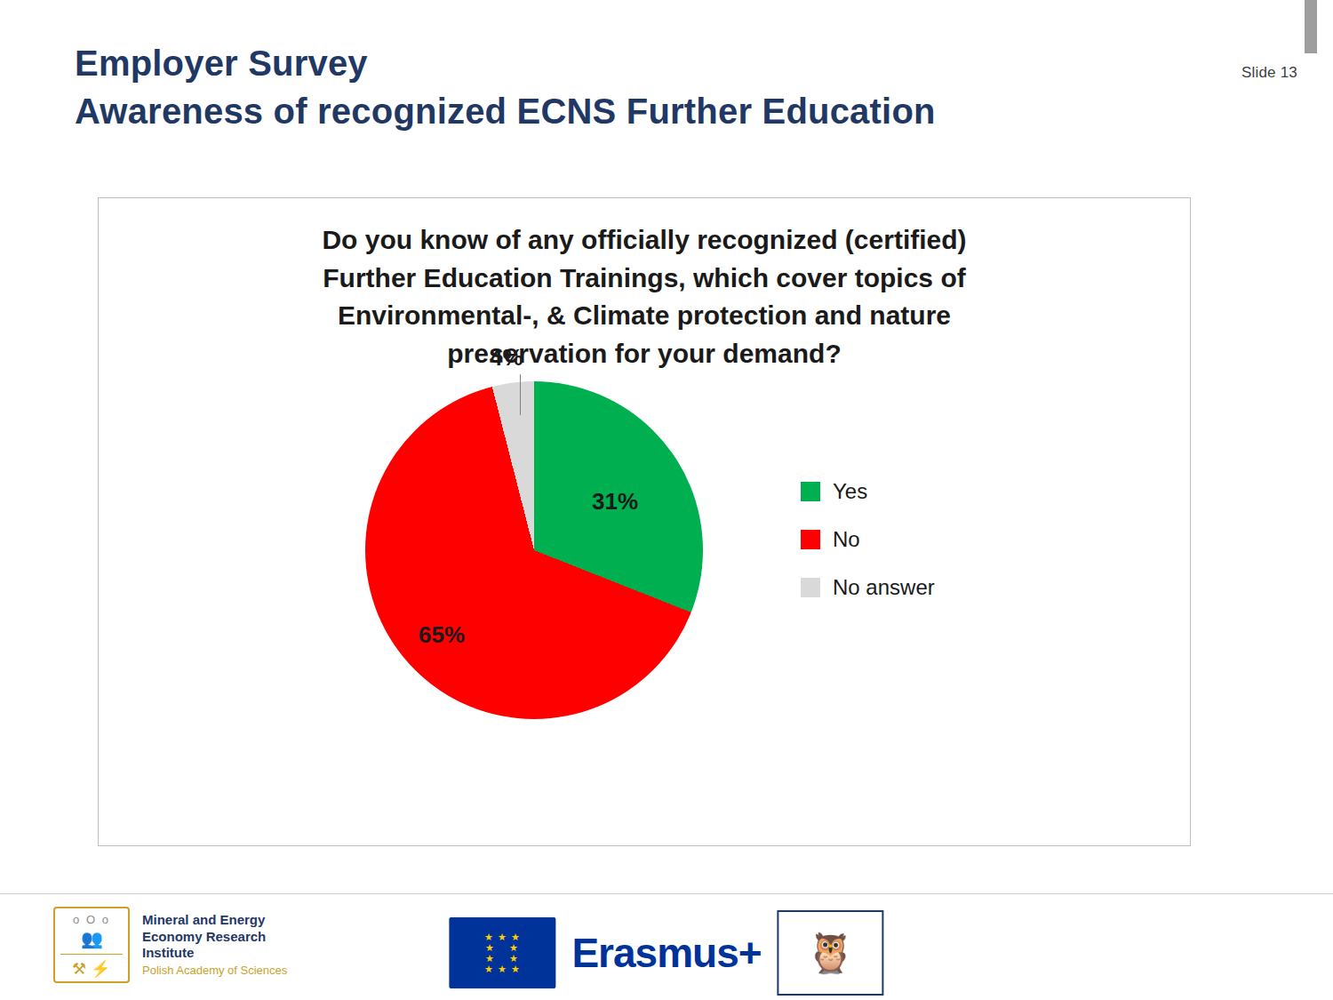Slide 13
Employer Survey Awareness of recognized ECNS Further Education
Do you know of any officially recognized (certified)
Further Education Trainings, which cover topics of
Environmental-, & Climate protection and nature
preservation for your demand?
31% 65% 4%
Yes
No
No answer
o O o 👥 ⚒ ⚡
Mineral and Energy
Economy Research
Institute Polish Academy of Sciences
★ ★ ★
★ ★
★ ★
★ ★ ★
Erasmus+
🦉 EUBILD-UNAKLIM